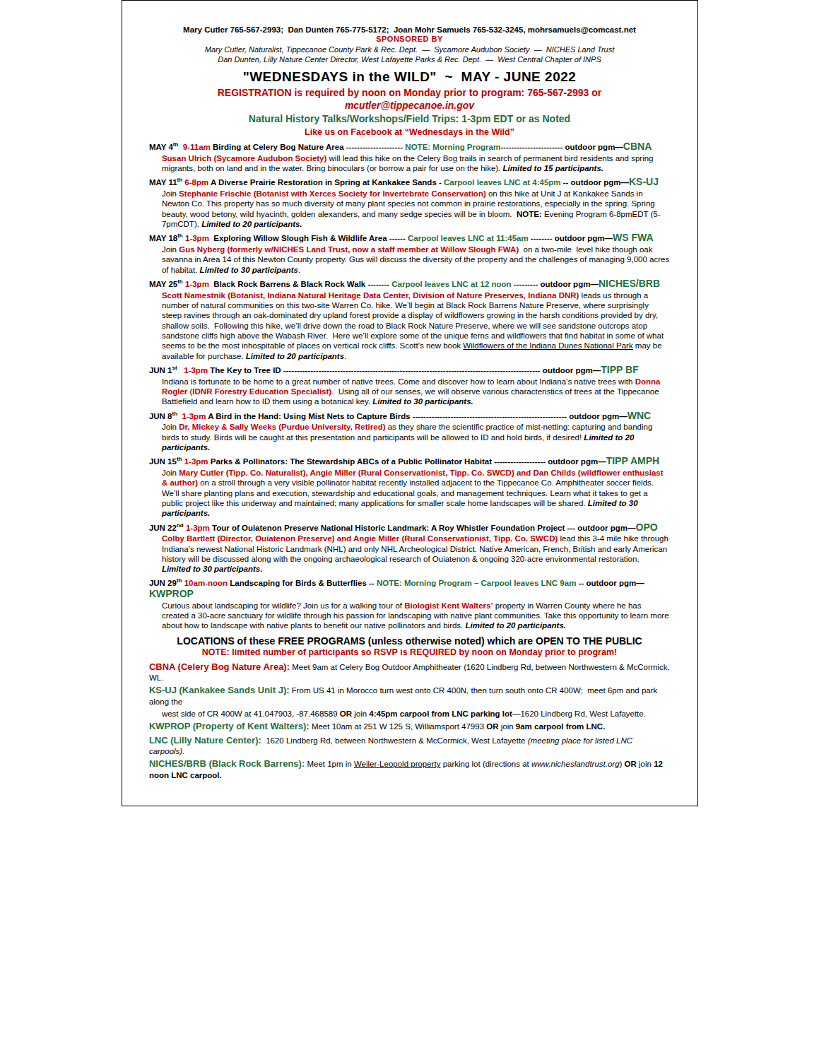Mary Cutler 765-567-2993; Dan Dunten 765-775-5172; Joan Mohr Samuels 765-532-3245, mohrsamuels@comcast.net
SPONSORED BY
Mary Cutler, Naturalist, Tippecanoe County Park & Rec. Dept. — Sycamore Audubon Society — NICHES Land Trust
Dan Dunten, Lilly Nature Center Director, West Lafayette Parks & Rec. Dept. — West Central Chapter of INPS
"WEDNESDAYS in the WILD" ~ MAY - JUNE 2022
REGISTRATION is required by noon on Monday prior to program: 765-567-2993 or
mcutler@tippecanoe.in.gov
Natural History Talks/Workshops/Field Trips: 1-3pm EDT or as Noted
Like us on Facebook at “Wednesdays in the Wild”
MAY 4th 9-11am Birding at Celery Bog Nature Area --------------------- NOTE: Morning Program----------------------- outdoor pgm—CBNA
Susan Ulrich (Sycamore Audubon Society) will lead this hike on the Celery Bog trails in search of permanent bird residents and spring migrants, both on land and in the water. Bring binoculars (or borrow a pair for use on the hike). Limited to 15 participants.
MAY 11th 6-8pm A Diverse Prairie Restoration in Spring at Kankakee Sands - Carpool leaves LNC at 4:45pm -- outdoor pgm—KS-UJ
Join Stephanie Frischie (Botanist with Xerces Society for Invertebrate Conservation) on this hike at Unit J at Kankakee Sands in Newton Co. This property has so much diversity of many plant species not common in prairie restorations, especially in the spring. Spring beauty, wood betony, wild hyacinth, golden alexanders, and many sedge species will be in bloom. NOTE: Evening Program 6-8pmEDT (5-7pmCDT). Limited to 20 participants.
MAY 18th 1-3pm Exploring Willow Slough Fish & Wildlife Area ------ Carpool leaves LNC at 11:45am -------- outdoor pgm—WS FWA
Join Gus Nyberg (formerly w/NICHES Land Trust, now a staff member at Willow Slough FWA) on a two-mile level hike though oak savanna in Area 14 of this Newton County property. Gus will discuss the diversity of the property and the challenges of managing 9,000 acres of habitat. Limited to 30 participants.
MAY 25th 1-3pm Black Rock Barrens & Black Rock Walk -------- Carpool leaves LNC at 12 noon --------- outdoor pgm—NICHES/BRB
Scott Namestnik (Botanist, Indiana Natural Heritage Data Center, Division of Nature Preserves, Indiana DNR) leads us through a number of natural communities on this two-site Warren Co. hike. We’ll begin at Black Rock Barrens Nature Preserve, where surprisingly steep ravines through an oak-dominated dry upland forest provide a display of wildflowers growing in the harsh conditions provided by dry, shallow soils. Following this hike, we’ll drive down the road to Black Rock Nature Preserve, where we will see sandstone outcrops atop sandstone cliffs high above the Wabash River. Here we’ll explore some of the unique ferns and wildflowers that find habitat in some of what seems to be the most inhospitable of places on vertical rock cliffs. Scott's new book Wildflowers of the Indiana Dunes National Park may be available for purchase. Limited to 20 participants.
JUN 1st 1-3pm The Key to Tree ID ----------------------------------------------------------------------------------------------- outdoor pgm—TIPP BF
Indiana is fortunate to be home to a great number of native trees. Come and discover how to learn about Indiana’s native trees with Donna Rogler (IDNR Forestry Education Specialist). Using all of our senses, we will observe various characteristics of trees at the Tippecanoe Battlefield and learn how to ID them using a botanical key. Limited to 30 participants.
JUN 8th 1-3pm A Bird in the Hand: Using Mist Nets to Capture Birds --------------------------------------------------------- outdoor pgm—WNC
Join Dr. Mickey & Sally Weeks (Purdue University, Retired) as they share the scientific practice of mist-netting: capturing and banding birds to study. Birds will be caught at this presentation and participants will be allowed to ID and hold birds, if desired! Limited to 20 participants.
JUN 15th 1-3pm Parks & Pollinators: The Stewardship ABCs of a Public Pollinator Habitat ------------------- outdoor pgm—TIPP AMPH
Join Mary Cutler (Tipp. Co. Naturalist), Angie Miller (Rural Conservationist, Tipp. Co. SWCD) and Dan Childs (wildflower enthusiast & author) on a stroll through a very visible pollinator habitat recently installed adjacent to the Tippecanoe Co. Amphitheater soccer fields. We’ll share planting plans and execution, stewardship and educational goals, and management techniques. Learn what it takes to get a public project like this underway and maintained; many applications for smaller scale home landscapes will be shared. Limited to 30 participants.
JUN 22nd 1-3pm Tour of Ouiatenon Preserve National Historic Landmark: A Roy Whistler Foundation Project --- outdoor pgm—OPO
Colby Bartlett (Director, Ouiatenon Preserve) and Angie Miller (Rural Conservationist, Tipp. Co. SWCD) lead this 3-4 mile hike through Indiana’s newest National Historic Landmark (NHL) and only NHL Archeological District. Native American, French, British and early American history will be discussed along with the ongoing archaeological research of Ouiatenon & ongoing 320-acre environmental restoration. Limited to 30 participants.
JUN 29th 10am-noon Landscaping for Birds & Butterflies -- NOTE: Morning Program – Carpool leaves LNC 9am -- outdoor pgm—KWPROP
Curious about landscaping for wildlife? Join us for a walking tour of Biologist Kent Walters’ property in Warren County where he has created a 30-acre sanctuary for wildlife through his passion for landscaping with native plant communities. Take this opportunity to learn more about how to landscape with native plants to benefit our native pollinators and birds. Limited to 20 participants.
LOCATIONS of these FREE PROGRAMS (unless otherwise noted) which are OPEN TO THE PUBLIC
NOTE: limited number of participants so RSVP is REQUIRED by noon on Monday prior to program!
CBNA (Celery Bog Nature Area): Meet 9am at Celery Bog Outdoor Amphitheater (1620 Lindberg Rd, between Northwestern & McCormick, WL.
KS-UJ (Kankakee Sands Unit J): From US 41 in Morocco turn west onto CR 400N, then turn south onto CR 400W; meet 6pm and park along the
west side of CR 400W at 41.047903, -87.468589 OR join 4:45pm carpool from LNC parking lot—1620 Lindberg Rd, West Lafayette.
KWPROP (Property of Kent Walters): Meet 10am at 251 W 125 S, Williamsport 47993 OR join 9am carpool from LNC.
LNC (Lilly Nature Center): 1620 Lindberg Rd, between Northwestern & McCormick, West Lafayette (meeting place for listed LNC carpools).
NICHES/BRB (Black Rock Barrens): Meet 1pm in Weiler-Leopold property parking lot (directions at www.nicheslandtrust.org) OR join 12 noon LNC carpool.